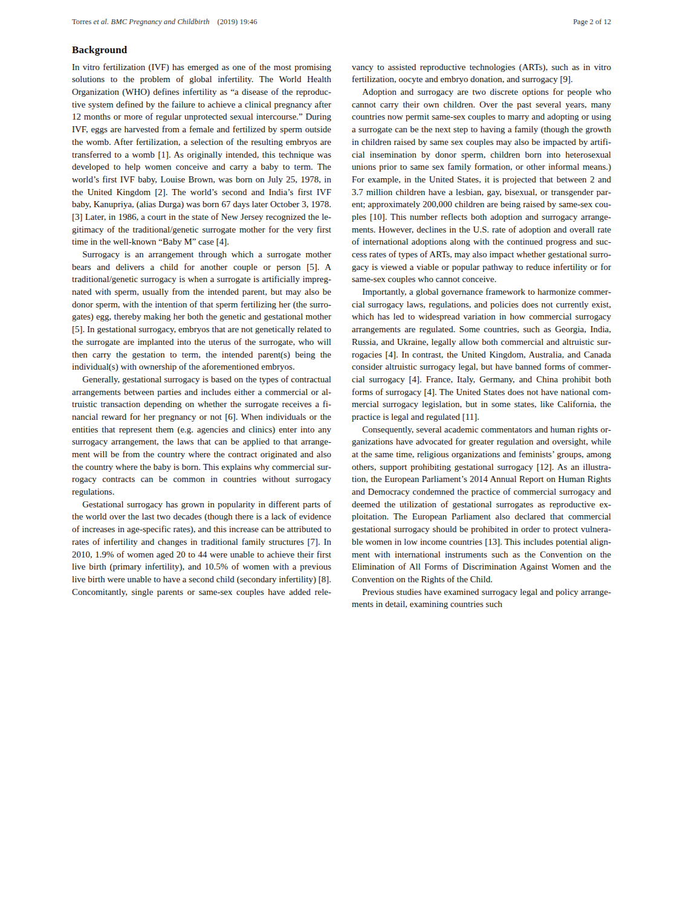Torres et al. BMC Pregnancy and Childbirth (2019) 19:46
Page 2 of 12
Background
In vitro fertilization (IVF) has emerged as one of the most promising solutions to the problem of global infertility. The World Health Organization (WHO) defines infertility as “a disease of the reproductive system defined by the failure to achieve a clinical pregnancy after 12 months or more of regular unprotected sexual intercourse.” During IVF, eggs are harvested from a female and fertilized by sperm outside the womb. After fertilization, a selection of the resulting embryos are transferred to a womb [1]. As originally intended, this technique was developed to help women conceive and carry a baby to term. The world’s first IVF baby, Louise Brown, was born on July 25, 1978, in the United Kingdom [2]. The world’s second and India’s first IVF baby, Kanupriya, (alias Durga) was born 67 days later October 3, 1978. [3] Later, in 1986, a court in the state of New Jersey recognized the legitimacy of the traditional/genetic surrogate mother for the very first time in the well-known “Baby M” case [4].
Surrogacy is an arrangement through which a surrogate mother bears and delivers a child for another couple or person [5]. A traditional/genetic surrogacy is when a surrogate is artificially impregnated with sperm, usually from the intended parent, but may also be donor sperm, with the intention of that sperm fertilizing her (the surrogates) egg, thereby making her both the genetic and gestational mother [5]. In gestational surrogacy, embryos that are not genetically related to the surrogate are implanted into the uterus of the surrogate, who will then carry the gestation to term, the intended parent(s) being the individual(s) with ownership of the aforementioned embryos.
Generally, gestational surrogacy is based on the types of contractual arrangements between parties and includes either a commercial or altruistic transaction depending on whether the surrogate receives a financial reward for her pregnancy or not [6]. When individuals or the entities that represent them (e.g. agencies and clinics) enter into any surrogacy arrangement, the laws that can be applied to that arrangement will be from the country where the contract originated and also the country where the baby is born. This explains why commercial surrogacy contracts can be common in countries without surrogacy regulations.
Gestational surrogacy has grown in popularity in different parts of the world over the last two decades (though there is a lack of evidence of increases in age-specific rates), and this increase can be attributed to rates of infertility and changes in traditional family structures [7]. In 2010, 1.9% of women aged 20 to 44 were unable to achieve their first live birth (primary infertility), and 10.5% of women with a previous live birth were unable to have a second child (secondary infertility) [8]. Concomitantly, single parents or same-sex couples have added relevancy to assisted reproductive technologies (ARTs), such as in vitro fertilization, oocyte and embryo donation, and surrogacy [9].
Adoption and surrogacy are two discrete options for people who cannot carry their own children. Over the past several years, many countries now permit same-sex couples to marry and adopting or using a surrogate can be the next step to having a family (though the growth in children raised by same sex couples may also be impacted by artificial insemination by donor sperm, children born into heterosexual unions prior to same sex family formation, or other informal means.) For example, in the United States, it is projected that between 2 and 3.7 million children have a lesbian, gay, bisexual, or transgender parent; approximately 200,000 children are being raised by same-sex couples [10]. This number reflects both adoption and surrogacy arrangements. However, declines in the U.S. rate of adoption and overall rate of international adoptions along with the continued progress and success rates of types of ARTs, may also impact whether gestational surrogacy is viewed a viable or popular pathway to reduce infertility or for same-sex couples who cannot conceive.
Importantly, a global governance framework to harmonize commercial surrogacy laws, regulations, and policies does not currently exist, which has led to widespread variation in how commercial surrogacy arrangements are regulated. Some countries, such as Georgia, India, Russia, and Ukraine, legally allow both commercial and altruistic surrogacies [4]. In contrast, the United Kingdom, Australia, and Canada consider altruistic surrogacy legal, but have banned forms of commercial surrogacy [4]. France, Italy, Germany, and China prohibit both forms of surrogacy [4]. The United States does not have national commercial surrogacy legislation, but in some states, like California, the practice is legal and regulated [11].
Consequently, several academic commentators and human rights organizations have advocated for greater regulation and oversight, while at the same time, religious organizations and feminists’ groups, among others, support prohibiting gestational surrogacy [12]. As an illustration, the European Parliament’s 2014 Annual Report on Human Rights and Democracy condemned the practice of commercial surrogacy and deemed the utilization of gestational surrogates as reproductive exploitation. The European Parliament also declared that commercial gestational surrogacy should be prohibited in order to protect vulnerable women in low income countries [13]. This includes potential alignment with international instruments such as the Convention on the Elimination of All Forms of Discrimination Against Women and the Convention on the Rights of the Child.
Previous studies have examined surrogacy legal and policy arrangements in detail, examining countries such